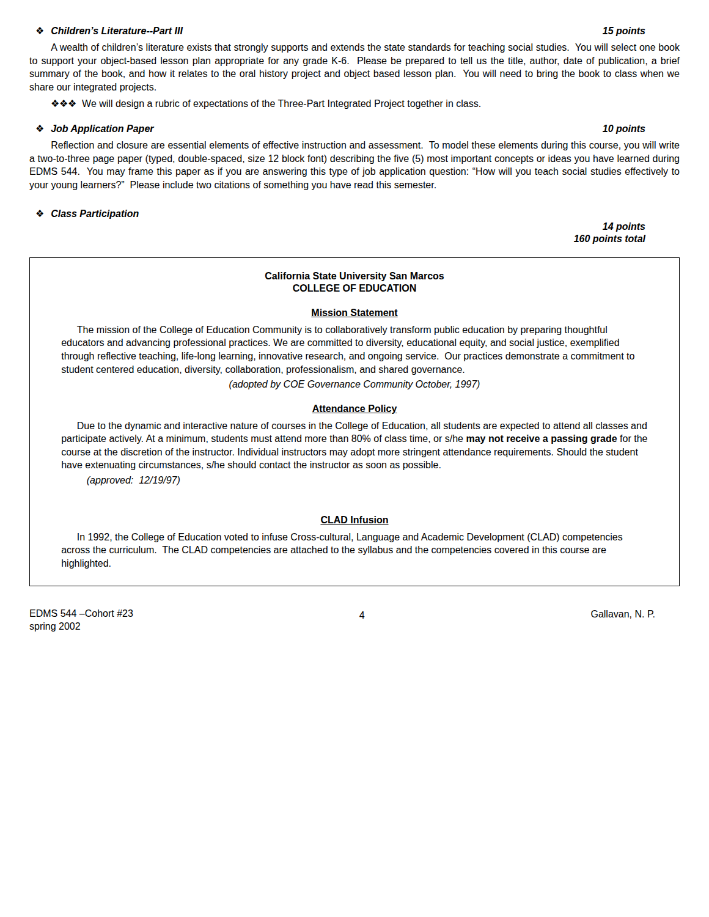Children’s Literature--Part III 15 points
A wealth of children’s literature exists that strongly supports and extends the state standards for teaching social studies. You will select one book to support your object-based lesson plan appropriate for any grade K-6. Please be prepared to tell us the title, author, date of publication, a brief summary of the book, and how it relates to the oral history project and object based lesson plan. You will need to bring the book to class when we share our integrated projects.
We will design a rubric of expectations of the Three-Part Integrated Project together in class.
Job Application Paper 10 points
Reflection and closure are essential elements of effective instruction and assessment. To model these elements during this course, you will write a two-to-three page paper (typed, double-spaced, size 12 block font) describing the five (5) most important concepts or ideas you have learned during EDMS 544. You may frame this paper as if you are answering this type of job application question: “How will you teach social studies effectively to your young learners?” Please include two citations of something you have read this semester.
Class Participation
14 points
160 points total
California State University San Marcos
COLLEGE OF EDUCATION
Mission Statement
The mission of the College of Education Community is to collaboratively transform public education by preparing thoughtful educators and advancing professional practices. We are committed to diversity, educational equity, and social justice, exemplified through reflective teaching, life-long learning, innovative research, and ongoing service. Our practices demonstrate a commitment to student centered education, diversity, collaboration, professionalism, and shared governance.
(adopted by COE Governance Community October, 1997)
Attendance Policy
Due to the dynamic and interactive nature of courses in the College of Education, all students are expected to attend all classes and participate actively. At a minimum, students must attend more than 80% of class time, or s/he may not receive a passing grade for the course at the discretion of the instructor. Individual instructors may adopt more stringent attendance requirements. Should the student have extenuating circumstances, s/he should contact the instructor as soon as possible.
(approved: 12/19/97)
CLAD Infusion
In 1992, the College of Education voted to infuse Cross-cultural, Language and Academic Development (CLAD) competencies across the curriculum. The CLAD competencies are attached to the syllabus and the competencies covered in this course are highlighted.
EDMS 544 –Cohort #23
spring 2002
4
Gallavan, N. P.